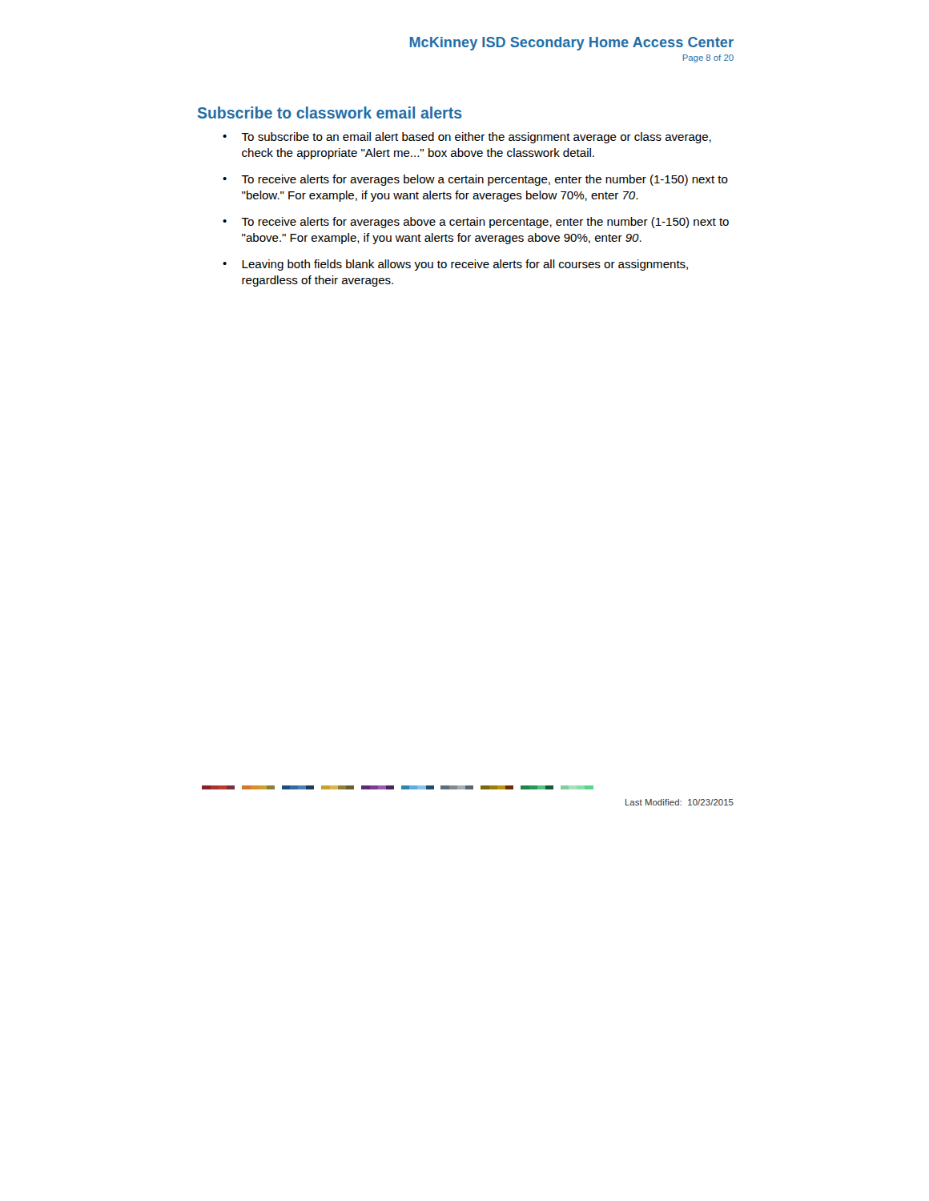McKinney ISD Secondary Home Access Center
Page 8 of 20
Subscribe to classwork email alerts
To subscribe to an email alert based on either the assignment average or class average, check the appropriate "Alert me..." box above the classwork detail.
To receive alerts for averages below a certain percentage, enter the number (1-150) next to "below." For example, if you want alerts for averages below 70%, enter 70.
To receive alerts for averages above a certain percentage, enter the number (1-150) next to "above." For example, if you want alerts for averages above 90%, enter 90.
Leaving both fields blank allows you to receive alerts for all courses or assignments, regardless of their averages.
Last Modified: 10/23/2015